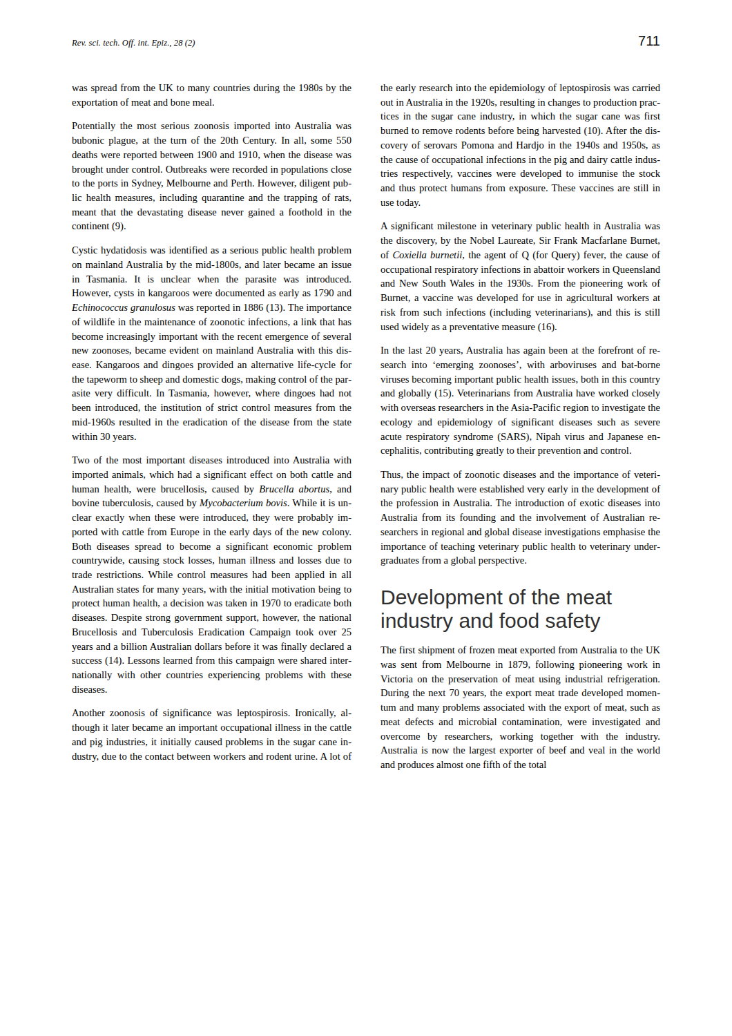Rev. sci. tech. Off. int. Epiz., 28 (2)
711
was spread from the UK to many countries during the 1980s by the exportation of meat and bone meal.
Potentially the most serious zoonosis imported into Australia was bubonic plague, at the turn of the 20th Century. In all, some 550 deaths were reported between 1900 and 1910, when the disease was brought under control. Outbreaks were recorded in populations close to the ports in Sydney, Melbourne and Perth. However, diligent public health measures, including quarantine and the trapping of rats, meant that the devastating disease never gained a foothold in the continent (9).
Cystic hydatidosis was identified as a serious public health problem on mainland Australia by the mid-1800s, and later became an issue in Tasmania. It is unclear when the parasite was introduced. However, cysts in kangaroos were documented as early as 1790 and Echinococcus granulosus was reported in 1886 (13). The importance of wildlife in the maintenance of zoonotic infections, a link that has become increasingly important with the recent emergence of several new zoonoses, became evident on mainland Australia with this disease. Kangaroos and dingoes provided an alternative life-cycle for the tapeworm to sheep and domestic dogs, making control of the parasite very difficult. In Tasmania, however, where dingoes had not been introduced, the institution of strict control measures from the mid-1960s resulted in the eradication of the disease from the state within 30 years.
Two of the most important diseases introduced into Australia with imported animals, which had a significant effect on both cattle and human health, were brucellosis, caused by Brucella abortus, and bovine tuberculosis, caused by Mycobacterium bovis. While it is unclear exactly when these were introduced, they were probably imported with cattle from Europe in the early days of the new colony. Both diseases spread to become a significant economic problem countrywide, causing stock losses, human illness and losses due to trade restrictions. While control measures had been applied in all Australian states for many years, with the initial motivation being to protect human health, a decision was taken in 1970 to eradicate both diseases. Despite strong government support, however, the national Brucellosis and Tuberculosis Eradication Campaign took over 25 years and a billion Australian dollars before it was finally declared a success (14). Lessons learned from this campaign were shared internationally with other countries experiencing problems with these diseases.
Another zoonosis of significance was leptospirosis. Ironically, although it later became an important occupational illness in the cattle and pig industries, it initially caused problems in the sugar cane industry, due to the contact between workers and rodent urine. A lot of the early research into the epidemiology of leptospirosis was carried out in Australia in the 1920s, resulting in changes to production practices in the sugar cane industry, in which the sugar cane was first burned to remove rodents before being harvested (10). After the discovery of serovars Pomona and Hardjo in the 1940s and 1950s, as the cause of occupational infections in the pig and dairy cattle industries respectively, vaccines were developed to immunise the stock and thus protect humans from exposure. These vaccines are still in use today.
A significant milestone in veterinary public health in Australia was the discovery, by the Nobel Laureate, Sir Frank Macfarlane Burnet, of Coxiella burnetii, the agent of Q (for Query) fever, the cause of occupational respiratory infections in abattoir workers in Queensland and New South Wales in the 1930s. From the pioneering work of Burnet, a vaccine was developed for use in agricultural workers at risk from such infections (including veterinarians), and this is still used widely as a preventative measure (16).
In the last 20 years, Australia has again been at the forefront of research into ‘emerging zoonoses’, with arboviruses and bat-borne viruses becoming important public health issues, both in this country and globally (15). Veterinarians from Australia have worked closely with overseas researchers in the Asia-Pacific region to investigate the ecology and epidemiology of significant diseases such as severe acute respiratory syndrome (SARS), Nipah virus and Japanese encephalitis, contributing greatly to their prevention and control.
Thus, the impact of zoonotic diseases and the importance of veterinary public health were established very early in the development of the profession in Australia. The introduction of exotic diseases into Australia from its founding and the involvement of Australian researchers in regional and global disease investigations emphasise the importance of teaching veterinary public health to veterinary undergraduates from a global perspective.
Development of the meat industry and food safety
The first shipment of frozen meat exported from Australia to the UK was sent from Melbourne in 1879, following pioneering work in Victoria on the preservation of meat using industrial refrigeration. During the next 70 years, the export meat trade developed momentum and many problems associated with the export of meat, such as meat defects and microbial contamination, were investigated and overcome by researchers, working together with the industry. Australia is now the largest exporter of beef and veal in the world and produces almost one fifth of the total